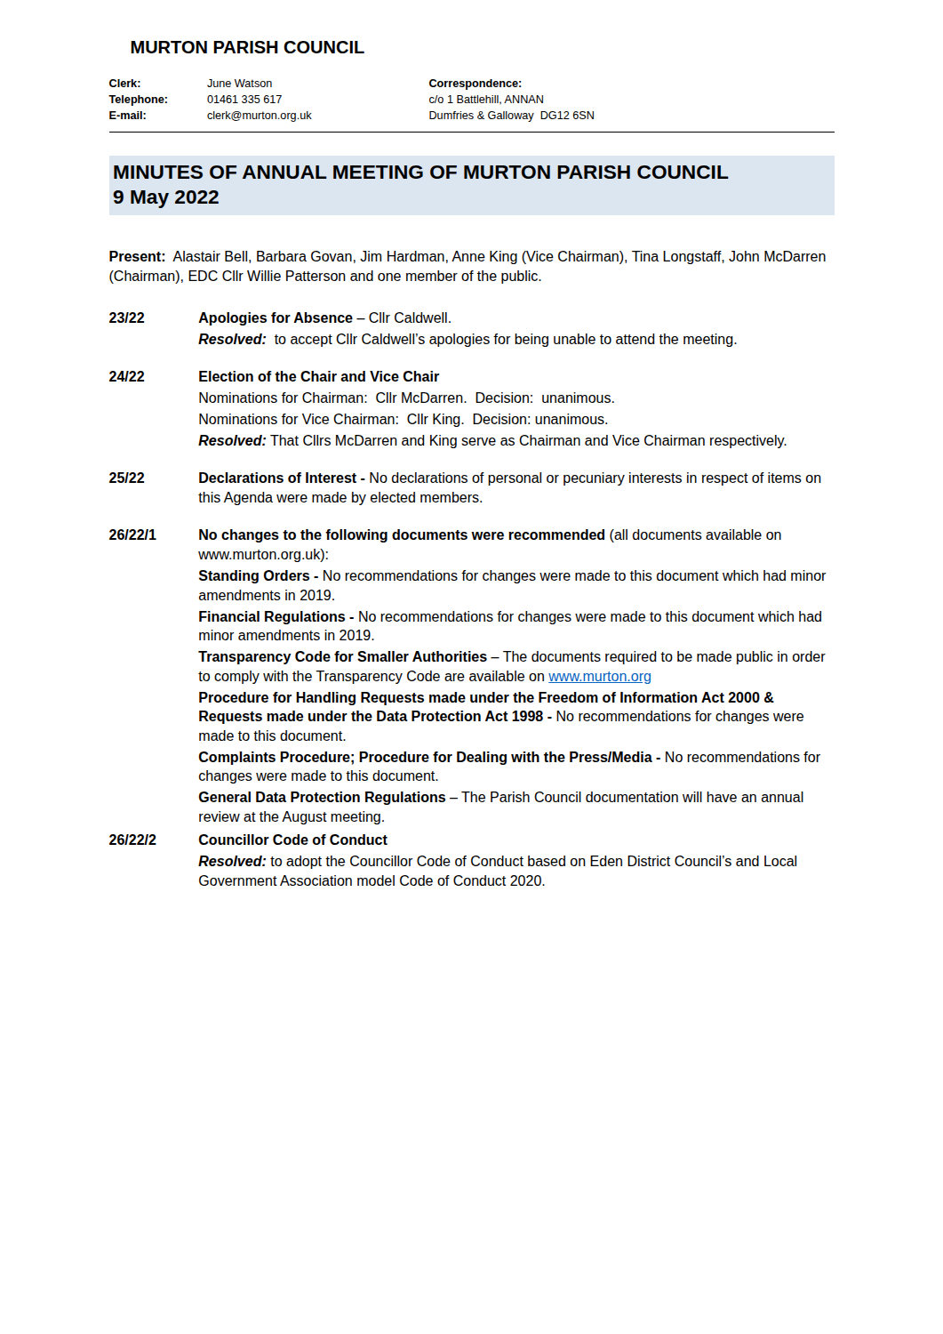MURTON PARISH COUNCIL
| Clerk: | June Watson | Correspondence: |
| Telephone: | 01461 335 617 | c/o 1 Battlehill, ANNAN |
| E-mail: | clerk@murton.org.uk | Dumfries & Galloway DG12 6SN |
MINUTES OF ANNUAL MEETING OF MURTON PARISH COUNCIL
9 May 2022
Present: Alastair Bell, Barbara Govan, Jim Hardman, Anne King (Vice Chairman), Tina Longstaff, John McDarren (Chairman), EDC Cllr Willie Patterson and one member of the public.
| 23/22 | Apologies for Absence – Cllr Caldwell. Resolved: to accept Cllr Caldwell’s apologies for being unable to attend the meeting. |
| 24/22 | Election of the Chair and Vice Chair Nominations for Chairman: Cllr McDarren. Decision: unanimous. Nominations for Vice Chairman: Cllr King. Decision: unanimous. Resolved: That Cllrs McDarren and King serve as Chairman and Vice Chairman respectively. |
| 25/22 | Declarations of Interest - No declarations of personal or pecuniary interests in respect of items on this Agenda were made by elected members. |
| 26/22/1 | No changes to the following documents were recommended (all documents available on www.murton.org.uk): Standing Orders - No recommendations for changes were made to this document which had minor amendments in 2019. Financial Regulations - No recommendations for changes were made to this document which had minor amendments in 2019. Transparency Code for Smaller Authorities – The documents required to be made public in order to comply with the Transparency Code are available on www.murton.org Procedure for Handling Requests made under the Freedom of Information Act 2000 & Requests made under the Data Protection Act 1998 - No recommendations for changes were made to this document. Complaints Procedure; Procedure for Dealing with the Press/Media - No recommendations for changes were made to this document. General Data Protection Regulations – The Parish Council documentation will have an annual review at the August meeting. |
| 26/22/2 | Councillor Code of Conduct Resolved: to adopt the Councillor Code of Conduct based on Eden District Council’s and Local Government Association model Code of Conduct 2020. |